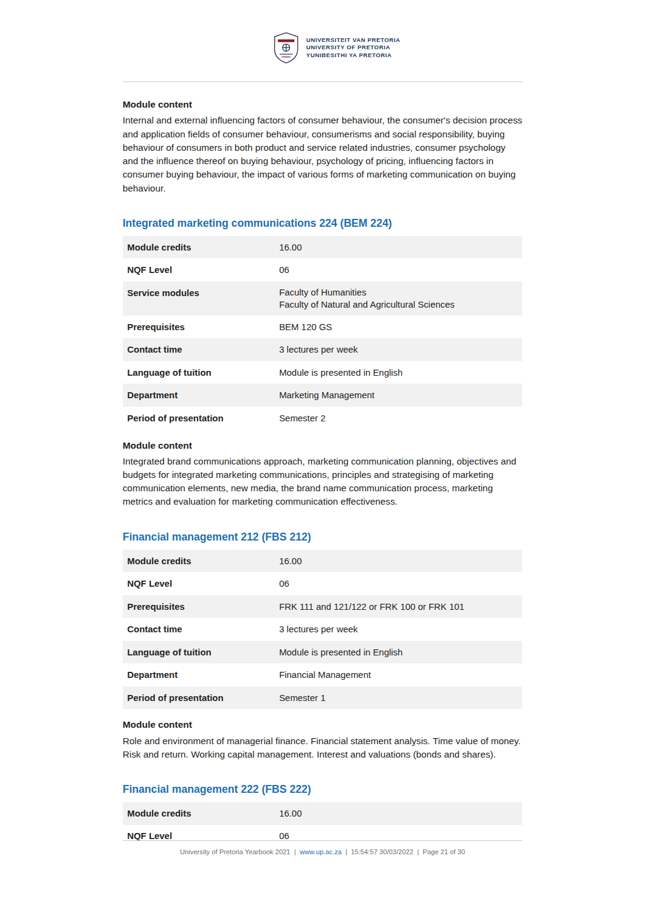Universiteit van Pretoria
University of Pretoria
Yunibesithi ya Pretoria
Module content
Internal and external influencing factors of consumer behaviour, the consumer's decision process and application fields of consumer behaviour, consumerisms and social responsibility, buying behaviour of consumers in both product and service related industries, consumer psychology and the influence thereof on buying behaviour, psychology of pricing, influencing factors in consumer buying behaviour, the impact of various forms of marketing communication on buying behaviour.
Integrated marketing communications 224 (BEM 224)
| Module credits | 16.00 |
| NQF Level | 06 |
| Service modules | Faculty of Humanities Faculty of Natural and Agricultural Sciences |
| Prerequisites | BEM 120 GS |
| Contact time | 3 lectures per week |
| Language of tuition | Module is presented in English |
| Department | Marketing Management |
| Period of presentation | Semester 2 |
Module content
Integrated brand communications approach, marketing communication planning, objectives and budgets for integrated marketing communications, principles and strategising of marketing communication elements, new media, the brand name communication process, marketing metrics and evaluation for marketing communication effectiveness.
Financial management 212 (FBS 212)
| Module credits | 16.00 |
| NQF Level | 06 |
| Prerequisites | FRK 111 and 121/122 or FRK 100 or FRK 101 |
| Contact time | 3 lectures per week |
| Language of tuition | Module is presented in English |
| Department | Financial Management |
| Period of presentation | Semester 1 |
Module content
Role and environment of managerial finance. Financial statement analysis. Time value of money. Risk and return. Working capital management. Interest and valuations (bonds and shares).
Financial management 222 (FBS 222)
| Module credits | 16.00 |
| NQF Level | 06 |
University of Pretoria Yearbook 2021 | www.up.ac.za | 15:54:57 30/03/2022 | Page 21 of 30